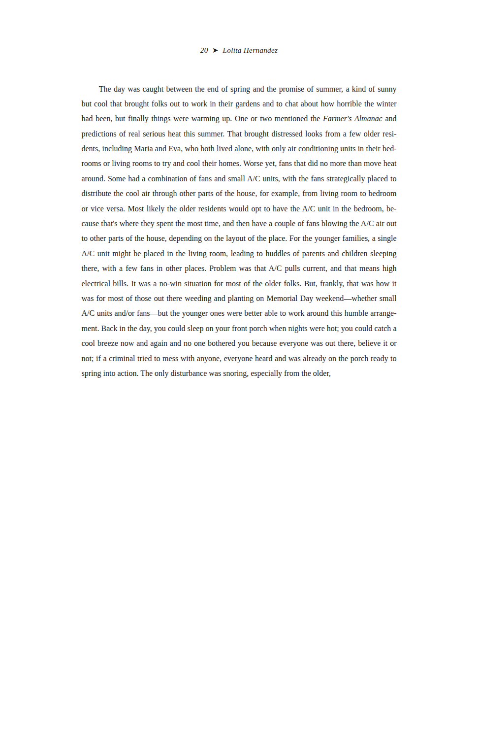20➤Lolita Hernandez
The day was caught between the end of spring and the promise of summer, a kind of sunny but cool that brought folks out to work in their gardens and to chat about how horrible the winter had been, but finally things were warming up. One or two mentioned the Farmer's Almanac and predictions of real serious heat this summer. That brought distressed looks from a few older residents, including Maria and Eva, who both lived alone, with only air conditioning units in their bedrooms or living rooms to try and cool their homes. Worse yet, fans that did no more than move heat around. Some had a combination of fans and small A/C units, with the fans strategically placed to distribute the cool air through other parts of the house, for example, from living room to bedroom or vice versa. Most likely the older residents would opt to have the A/C unit in the bedroom, because that's where they spent the most time, and then have a couple of fans blowing the A/C air out to other parts of the house, depending on the layout of the place. For the younger families, a single A/C unit might be placed in the living room, leading to huddles of parents and children sleeping there, with a few fans in other places. Problem was that A/C pulls current, and that means high electrical bills. It was a no-win situation for most of the older folks. But, frankly, that was how it was for most of those out there weeding and planting on Memorial Day weekend—whether small A/C units and/or fans—but the younger ones were better able to work around this humble arrangement. Back in the day, you could sleep on your front porch when nights were hot; you could catch a cool breeze now and again and no one bothered you because everyone was out there, believe it or not; if a criminal tried to mess with anyone, everyone heard and was already on the porch ready to spring into action. The only disturbance was snoring, especially from the older,